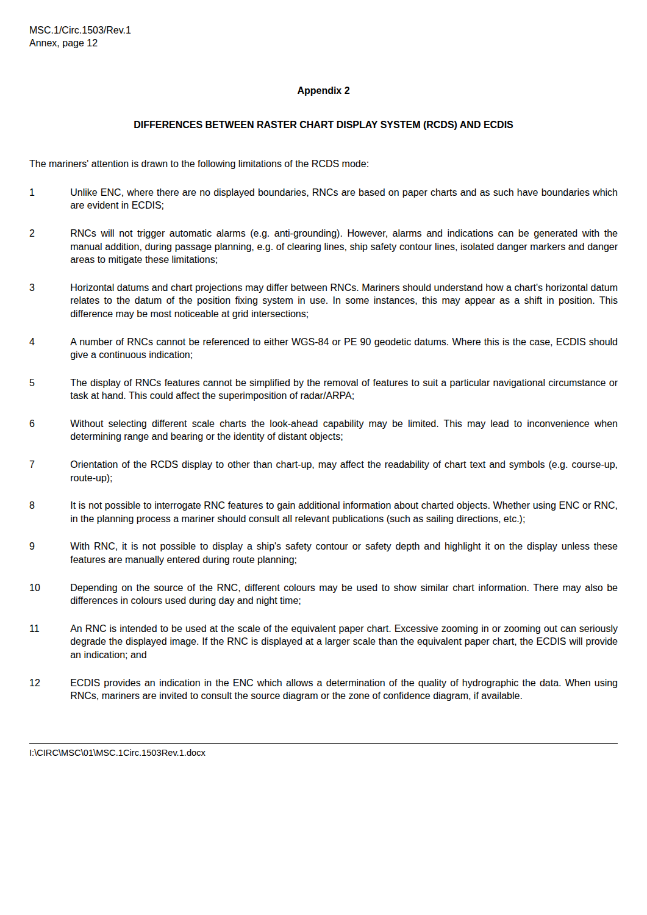MSC.1/Circ.1503/Rev.1
Annex, page 12
Appendix 2
DIFFERENCES BETWEEN RASTER CHART DISPLAY SYSTEM (RCDS) AND ECDIS
The mariners' attention is drawn to the following limitations of the RCDS mode:
1 Unlike ENC, where there are no displayed boundaries, RNCs are based on paper charts and as such have boundaries which are evident in ECDIS;
2 RNCs will not trigger automatic alarms (e.g. anti-grounding). However, alarms and indications can be generated with the manual addition, during passage planning, e.g. of clearing lines, ship safety contour lines, isolated danger markers and danger areas to mitigate these limitations;
3 Horizontal datums and chart projections may differ between RNCs. Mariners should understand how a chart's horizontal datum relates to the datum of the position fixing system in use. In some instances, this may appear as a shift in position. This difference may be most noticeable at grid intersections;
4 A number of RNCs cannot be referenced to either WGS-84 or PE 90 geodetic datums. Where this is the case, ECDIS should give a continuous indication;
5 The display of RNCs features cannot be simplified by the removal of features to suit a particular navigational circumstance or task at hand. This could affect the superimposition of radar/ARPA;
6 Without selecting different scale charts the look-ahead capability may be limited. This may lead to inconvenience when determining range and bearing or the identity of distant objects;
7 Orientation of the RCDS display to other than chart-up, may affect the readability of chart text and symbols (e.g. course-up, route-up);
8 It is not possible to interrogate RNC features to gain additional information about charted objects. Whether using ENC or RNC, in the planning process a mariner should consult all relevant publications (such as sailing directions, etc.);
9 With RNC, it is not possible to display a ship's safety contour or safety depth and highlight it on the display unless these features are manually entered during route planning;
10 Depending on the source of the RNC, different colours may be used to show similar chart information. There may also be differences in colours used during day and night time;
11 An RNC is intended to be used at the scale of the equivalent paper chart. Excessive zooming in or zooming out can seriously degrade the displayed image. If the RNC is displayed at a larger scale than the equivalent paper chart, the ECDIS will provide an indication; and
12 ECDIS provides an indication in the ENC which allows a determination of the quality of hydrographic the data. When using RNCs, mariners are invited to consult the source diagram or the zone of confidence diagram, if available.
I:\CIRC\MSC\01\MSC.1Circ.1503Rev.1.docx